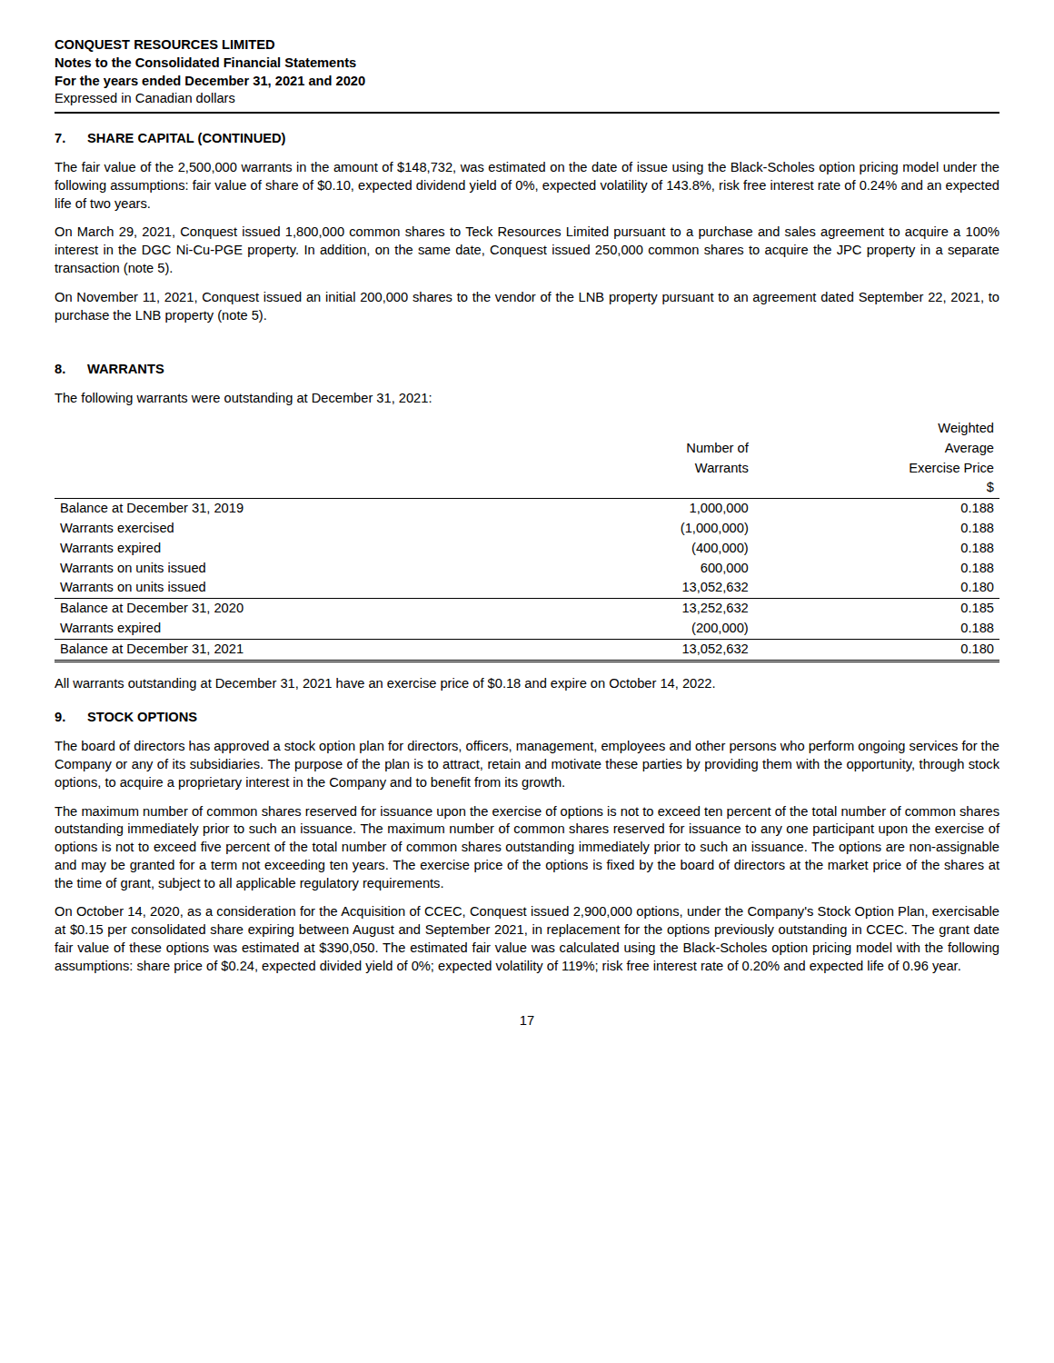CONQUEST RESOURCES LIMITED
Notes to the Consolidated Financial Statements
For the years ended December 31, 2021 and 2020
Expressed in Canadian dollars
7. SHARE CAPITAL (CONTINUED)
The fair value of the 2,500,000 warrants in the amount of $148,732, was estimated on the date of issue using the Black-Scholes option pricing model under the following assumptions: fair value of share of $0.10, expected dividend yield of 0%, expected volatility of 143.8%, risk free interest rate of 0.24% and an expected life of two years.
On March 29, 2021, Conquest issued 1,800,000 common shares to Teck Resources Limited pursuant to a purchase and sales agreement to acquire a 100% interest in the DGC Ni-Cu-PGE property. In addition, on the same date, Conquest issued 250,000 common shares to acquire the JPC property in a separate transaction (note 5).
On November 11, 2021, Conquest issued an initial 200,000 shares to the vendor of the LNB property pursuant to an agreement dated September 22, 2021, to purchase the LNB property (note 5).
8. WARRANTS
The following warrants were outstanding at December 31, 2021:
| | | Weighted |
| | Number of | Average |
| | Warrants | Exercise Price |
| | | $ |
| Balance at December 31, 2019 | 1,000,000 | 0.188 |
| Warrants exercised | (1,000,000) | 0.188 |
| Warrants expired | (400,000) | 0.188 |
| Warrants on units issued | 600,000 | 0.188 |
| Warrants on units issued | 13,052,632 | 0.180 |
| Balance at December 31, 2020 | 13,252,632 | 0.185 |
| Warrants expired | (200,000) | 0.188 |
| Balance at December 31, 2021 | 13,052,632 | 0.180 |
All warrants outstanding at December 31, 2021 have an exercise price of $0.18 and expire on October 14, 2022.
9. STOCK OPTIONS
The board of directors has approved a stock option plan for directors, officers, management, employees and other persons who perform ongoing services for the Company or any of its subsidiaries. The purpose of the plan is to attract, retain and motivate these parties by providing them with the opportunity, through stock options, to acquire a proprietary interest in the Company and to benefit from its growth.
The maximum number of common shares reserved for issuance upon the exercise of options is not to exceed ten percent of the total number of common shares outstanding immediately prior to such an issuance. The maximum number of common shares reserved for issuance to any one participant upon the exercise of options is not to exceed five percent of the total number of common shares outstanding immediately prior to such an issuance. The options are non-assignable and may be granted for a term not exceeding ten years. The exercise price of the options is fixed by the board of directors at the market price of the shares at the time of grant, subject to all applicable regulatory requirements.
On October 14, 2020, as a consideration for the Acquisition of CCEC, Conquest issued 2,900,000 options, under the Company's Stock Option Plan, exercisable at $0.15 per consolidated share expiring between August and September 2021, in replacement for the options previously outstanding in CCEC. The grant date fair value of these options was estimated at $390,050. The estimated fair value was calculated using the Black-Scholes option pricing model with the following assumptions: share price of $0.24, expected divided yield of 0%; expected volatility of 119%; risk free interest rate of 0.20% and expected life of 0.96 year.
17